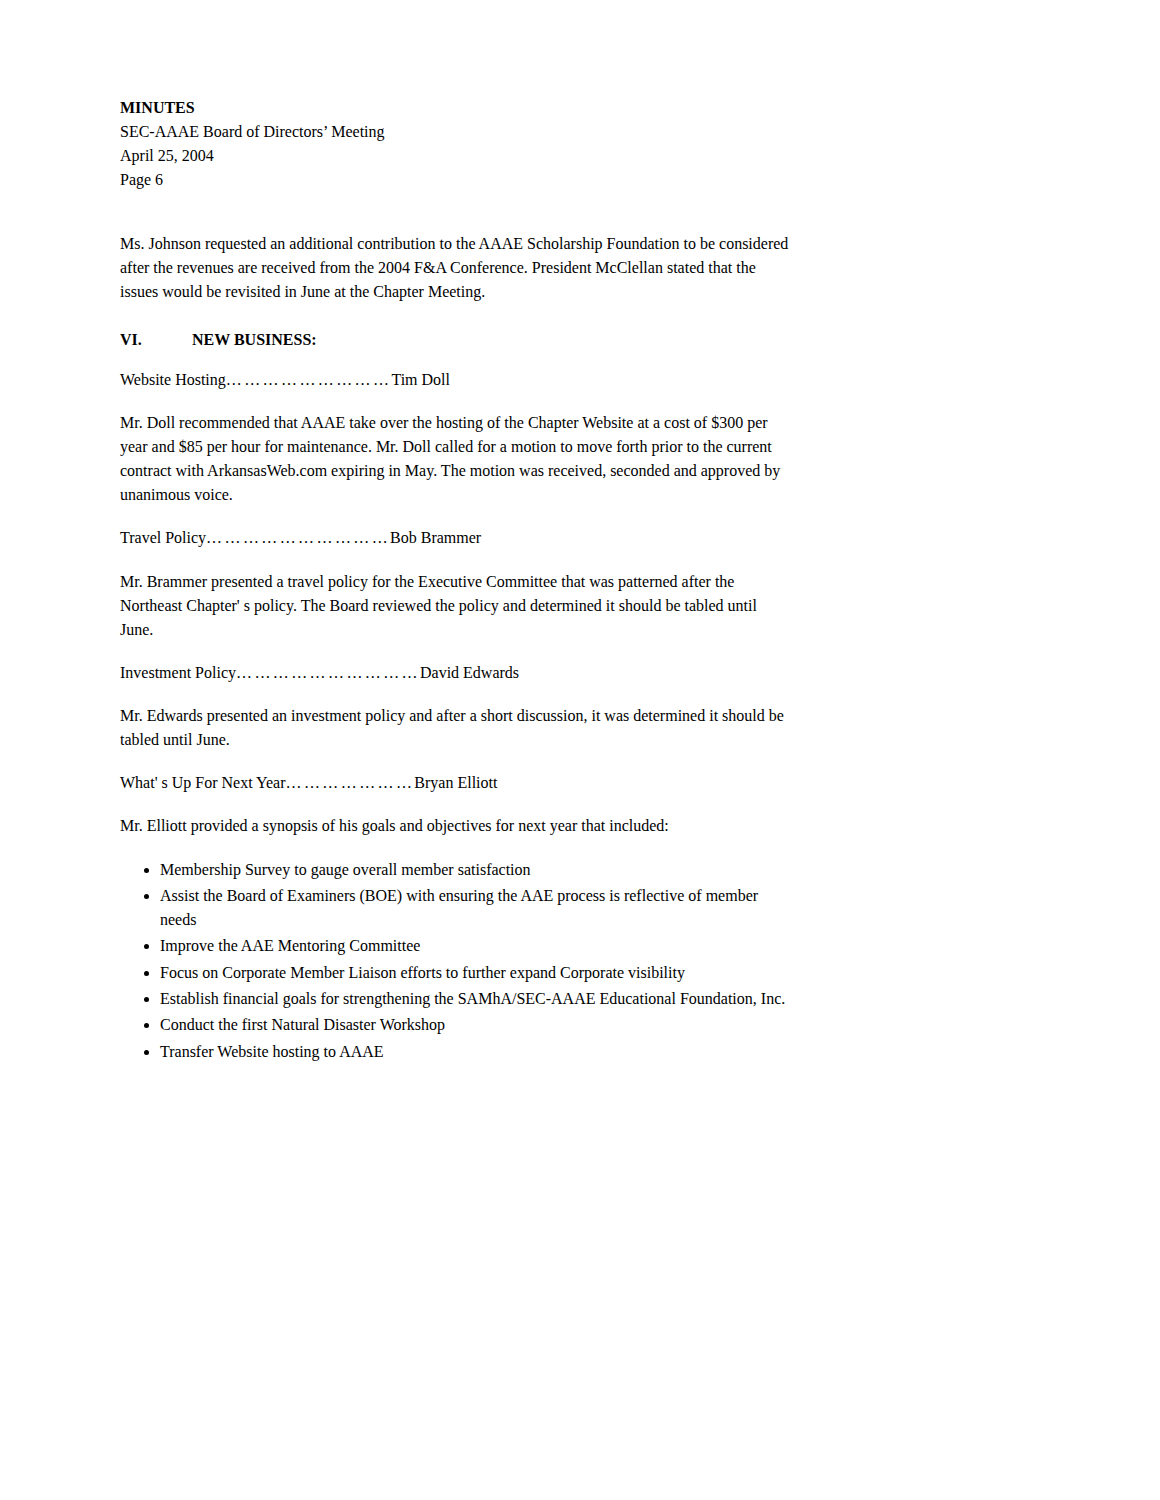MINUTES
SEC-AAAE Board of Directors’ Meeting
April 25, 2004
Page 6
Ms. Johnson requested an additional contribution to the AAAE Scholarship Foundation to be considered after the revenues are received from the 2004 F&A Conference. President McClellan stated that the issues would be revisited in June at the Chapter Meeting.
VI. NEW BUSINESS:
Website Hosting………………………Tim Doll
Mr. Doll recommended that AAAE take over the hosting of the Chapter Website at a cost of $300 per year and $85 per hour for maintenance. Mr. Doll called for a motion to move forth prior to the current contract with ArkansasWeb.com expiring in May. The motion was received, seconded and approved by unanimous voice.
Travel Policy…………………………Bob Brammer
Mr. Brammer presented a travel policy for the Executive Committee that was patterned after the Northeast Chapter' s policy. The Board reviewed the policy and determined it should be tabled until June.
Investment Policy…………………………David Edwards
Mr. Edwards presented an investment policy and after a short discussion, it was determined it should be tabled until June.
What' s Up For Next Year…………………Bryan Elliott
Mr. Elliott provided a synopsis of his goals and objectives for next year that included:
Membership Survey to gauge overall member satisfaction
Assist the Board of Examiners (BOE) with ensuring the AAE process is reflective of member needs
Improve the AAE Mentoring Committee
Focus on Corporate Member Liaison efforts to further expand Corporate visibility
Establish financial goals for strengthening the SAMhA/SEC-AAAE Educational Foundation, Inc.
Conduct the first Natural Disaster Workshop
Transfer Website hosting to AAAE